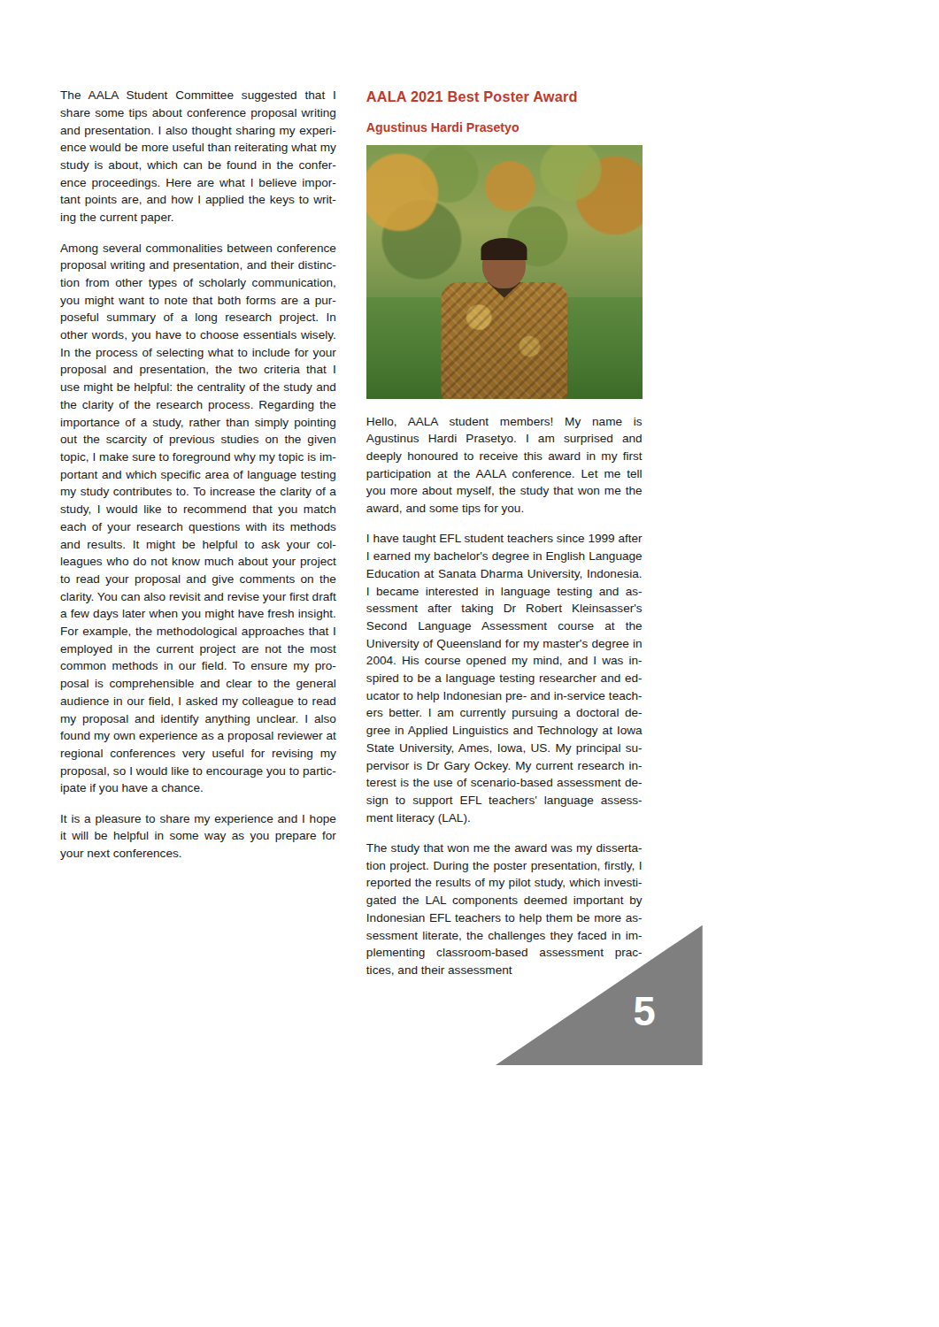The AALA Student Committee suggested that I share some tips about conference proposal writing and presentation. I also thought sharing my experience would be more useful than reiterating what my study is about, which can be found in the conference proceedings. Here are what I believe important points are, and how I applied the keys to writing the current paper.
Among several commonalities between conference proposal writing and presentation, and their distinction from other types of scholarly communication, you might want to note that both forms are a purposeful summary of a long research project. In other words, you have to choose essentials wisely. In the process of selecting what to include for your proposal and presentation, the two criteria that I use might be helpful: the centrality of the study and the clarity of the research process. Regarding the importance of a study, rather than simply pointing out the scarcity of previous studies on the given topic, I make sure to foreground why my topic is important and which specific area of language testing my study contributes to. To increase the clarity of a study, I would like to recommend that you match each of your research questions with its methods and results. It might be helpful to ask your colleagues who do not know much about your project to read your proposal and give comments on the clarity. You can also revisit and revise your first draft a few days later when you might have fresh insight. For example, the methodological approaches that I employed in the current project are not the most common methods in our field. To ensure my proposal is comprehensible and clear to the general audience in our field, I asked my colleague to read my proposal and identify anything unclear. I also found my own experience as a proposal reviewer at regional conferences very useful for revising my proposal, so I would like to encourage you to participate if you have a chance.
It is a pleasure to share my experience and I hope it will be helpful in some way as you prepare for your next conferences.
AALA 2021 Best Poster Award
Agustinus Hardi Prasetyo
Hello, AALA student members! My name is Agustinus Hardi Prasetyo. I am surprised and deeply honoured to receive this award in my first participation at the AALA conference. Let me tell you more about myself, the study that won me the award, and some tips for you.
I have taught EFL student teachers since 1999 after I earned my bachelor's degree in English Language Education at Sanata Dharma University, Indonesia. I became interested in language testing and assessment after taking Dr Robert Kleinsasser's Second Language Assessment course at the University of Queensland for my master's degree in 2004. His course opened my mind, and I was inspired to be a language testing researcher and educator to help Indonesian pre- and in-service teachers better. I am currently pursuing a doctoral degree in Applied Linguistics and Technology at Iowa State University, Ames, Iowa, US. My principal supervisor is Dr Gary Ockey. My current research interest is the use of scenario-based assessment design to support EFL teachers' language assessment literacy (LAL).
The study that won me the award was my dissertation project. During the poster presentation, firstly, I reported the results of my pilot study, which investigated the LAL components deemed important by Indonesian EFL teachers to help them be more assessment literate, the challenges they faced in implementing classroom-based assessment practices, and their assessment
5